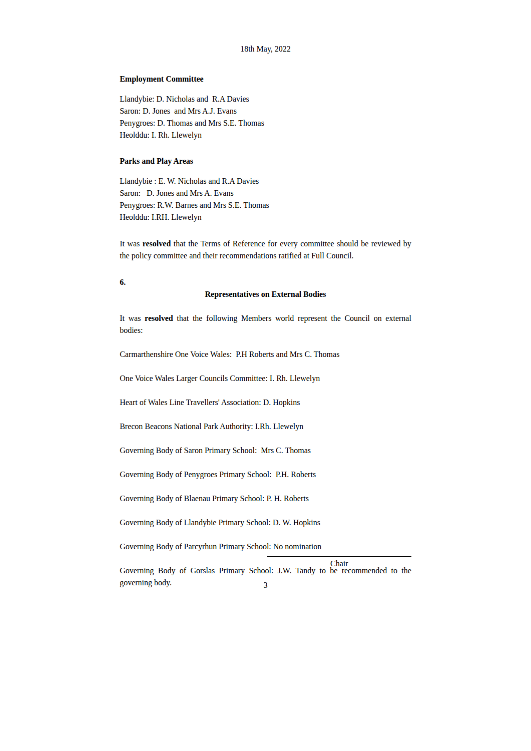18th May, 2022
Employment Committee
Llandybie: D. Nicholas and R.A Davies
Saron: D. Jones and Mrs A.J. Evans
Penygroes: D. Thomas and Mrs S.E. Thomas
Heolddu: I. Rh. Llewelyn
Parks and Play Areas
Llandybie : E. W. Nicholas and R.A Davies
Saron: D. Jones and Mrs A. Evans
Penygroes: R.W. Barnes and Mrs S.E. Thomas
Heolddu: I.RH. Llewelyn
It was resolved that the Terms of Reference for every committee should be reviewed by the policy committee and their recommendations ratified at Full Council.
6.
Representatives on External Bodies
It was resolved that the following Members world represent the Council on external bodies:
Carmarthenshire One Voice Wales: P.H Roberts and Mrs C. Thomas
One Voice Wales Larger Councils Committee: I. Rh. Llewelyn
Heart of Wales Line Travellers' Association: D. Hopkins
Brecon Beacons National Park Authority: I.Rh. Llewelyn
Governing Body of Saron Primary School: Mrs C. Thomas
Governing Body of Penygroes Primary School: P.H. Roberts
Governing Body of Blaenau Primary School: P. H. Roberts
Governing Body of Llandybie Primary School: D. W. Hopkins
Governing Body of Parcyrhun Primary School: No nomination
Governing Body of Gorslas Primary School: J.W. Tandy to be recommended to the governing body.
Chair
3